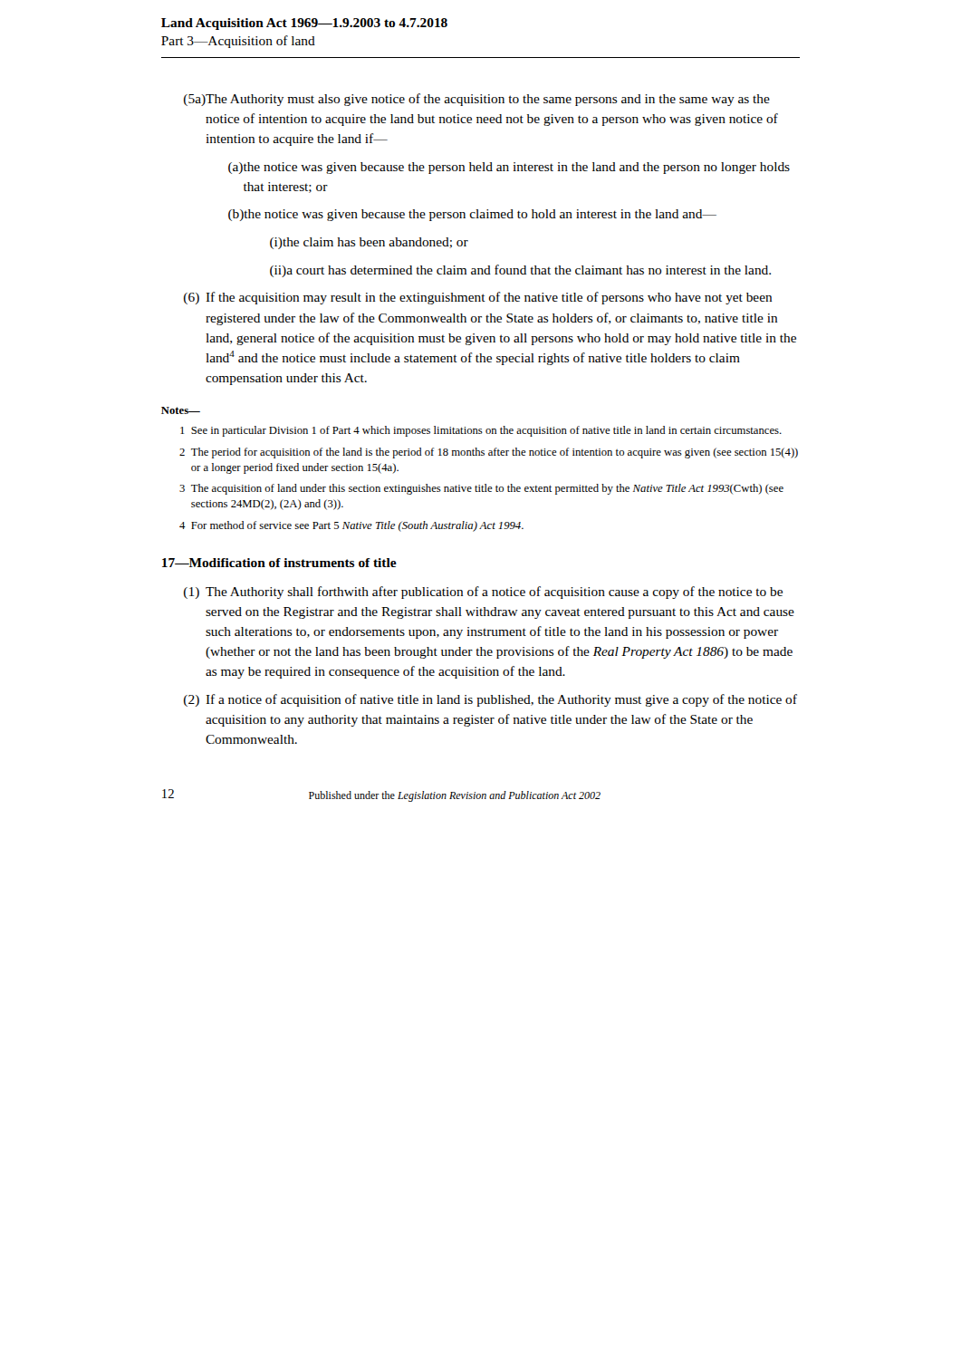Land Acquisition Act 1969—1.9.2003 to 4.7.2018
Part 3—Acquisition of land
(5a)
The Authority must also give notice of the acquisition to the same persons and in the same way as the notice of intention to acquire the land but notice need not be given to a person who was given notice of intention to acquire the land if—
(a)
the notice was given because the person held an interest in the land and the person no longer holds that interest; or
(b)
the notice was given because the person claimed to hold an interest in the land and—
(i)
the claim has been abandoned; or
(ii)
a court has determined the claim and found that the claimant has no interest in the land.
(6)
If the acquisition may result in the extinguishment of the native title of persons who have not yet been registered under the law of the Commonwealth or the State as holders of, or claimants to, native title in land, general notice of the acquisition must be given to all persons who hold or may hold native title in the land4 and the notice must include a statement of the special rights of native title holders to claim compensation under this Act.
Notes—
See in particular Division 1 of Part 4 which imposes limitations on the acquisition of native title in land in certain circumstances.
The period for acquisition of the land is the period of 18 months after the notice of intention to acquire was given (see section 15(4)) or a longer period fixed under section 15(4a).
The acquisition of land under this section extinguishes native title to the extent permitted by the Native Title Act 1993(Cwth) (see sections 24MD(2), (2A) and (3)).
For method of service see Part 5 Native Title (South Australia) Act 1994.
17—Modification of instruments of title
(1)
The Authority shall forthwith after publication of a notice of acquisition cause a copy of the notice to be served on the Registrar and the Registrar shall withdraw any caveat entered pursuant to this Act and cause such alterations to, or endorsements upon, any instrument of title to the land in his possession or power (whether or not the land has been brought under the provisions of the Real Property Act 1886) to be made as may be required in consequence of the acquisition of the land.
(2)
If a notice of acquisition of native title in land is published, the Authority must give a copy of the notice of acquisition to any authority that maintains a register of native title under the law of the State or the Commonwealth.
12
Published under the Legislation Revision and Publication Act 2002